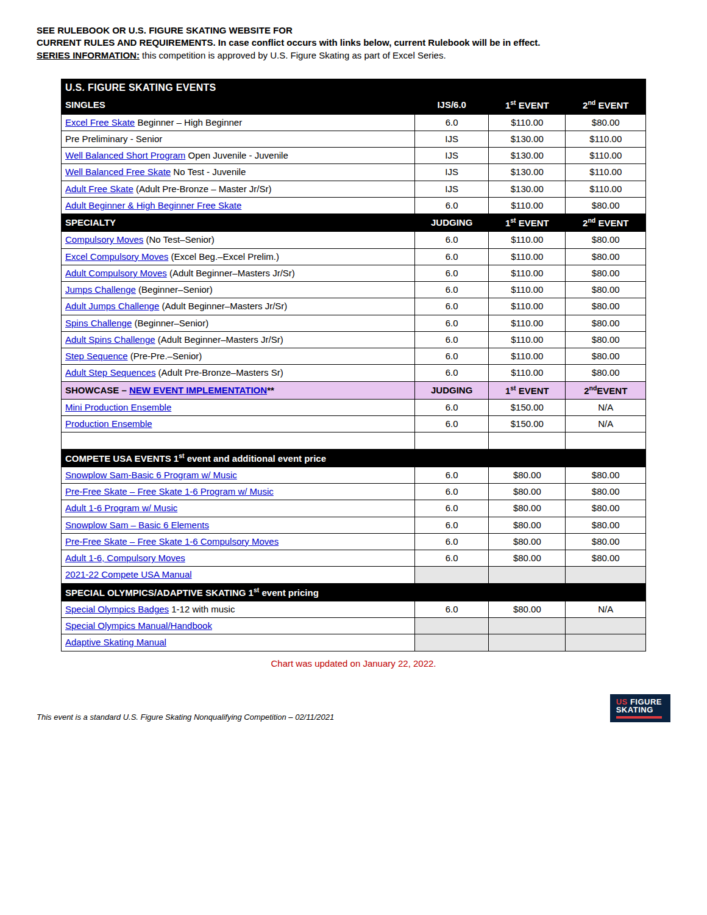SEE RULEBOOK OR U.S. FIGURE SKATING WEBSITE FOR
CURRENT RULES AND REQUIREMENTS. In case conflict occurs with links below, current Rulebook will be in effect.
SERIES INFORMATION: this competition is approved by U.S. Figure Skating as part of Excel Series.
| U.S. FIGURE SKATING EVENTS |
| SINGLES | IJS/6.0 | 1 st EVENT | 2 nd EVENT |
| Excel Free Skate Beginner – High Beginner | 6.0 | $110.00 | $80.00 |
| Pre Preliminary - Senior | IJS | $130.00 | $110.00 |
| Well Balanced Short Program Open Juvenile - Juvenile | IJS | $130.00 | $110.00 |
| Well Balanced Free Skate No Test - Juvenile | IJS | $130.00 | $110.00 |
| Adult Free Skate (Adult Pre-Bronze – Master Jr/Sr) | IJS | $130.00 | $110.00 |
| Adult Beginner & High Beginner Free Skate | 6.0 | $110.00 | $80.00 |
| SPECIALTY | JUDGING | 1 st EVENT | 2 nd EVENT |
| Compulsory Moves (No Test–Senior) | 6.0 | $110.00 | $80.00 |
| Excel Compulsory Moves (Excel Beg.–Excel Prelim.) | 6.0 | $110.00 | $80.00 |
| Adult Compulsory Moves (Adult Beginner–Masters Jr/Sr) | 6.0 | $110.00 | $80.00 |
| Jumps Challenge (Beginner–Senior) | 6.0 | $110.00 | $80.00 |
| Adult Jumps Challenge (Adult Beginner–Masters Jr/Sr) | 6.0 | $110.00 | $80.00 |
| Spins Challenge (Beginner–Senior) | 6.0 | $110.00 | $80.00 |
| Adult Spins Challenge (Adult Beginner–Masters Jr/Sr) | 6.0 | $110.00 | $80.00 |
| Step Sequence (Pre-Pre.–Senior) | 6.0 | $110.00 | $80.00 |
| Adult Step Sequences (Adult Pre-Bronze–Masters Sr) | 6.0 | $110.00 | $80.00 |
| SHOWCASE – NEW EVENT IMPLEMENTATION ** | JUDGING | 1 st EVENT | 2 nd EVENT |
| Mini Production Ensemble | 6.0 | $150.00 | N/A |
| Production Ensemble | 6.0 | $150.00 | N/A |
| COMPETE USA EVENTS 1 st event and additional event price |
| Snowplow Sam-Basic 6 Program w/ Music | 6.0 | $80.00 | $80.00 |
| Pre-Free Skate – Free Skate 1-6 Program w/ Music | 6.0 | $80.00 | $80.00 |
| Adult 1-6 Program w/ Music | 6.0 | $80.00 | $80.00 |
| Snowplow Sam – Basic 6 Elements | 6.0 | $80.00 | $80.00 |
| Pre-Free Skate – Free Skate 1-6 Compulsory Moves | 6.0 | $80.00 | $80.00 |
| Adult 1-6, Compulsory Moves | 6.0 | $80.00 | $80.00 |
| 2021-22 Compete USA Manual | | | |
| SPECIAL OLYMPICS/ADAPTIVE SKATING 1 st event pricing |
| Special Olympics Badges 1-12 with music | 6.0 | $80.00 | N/A |
| Special Olympics Manual/Handbook | | | |
| Adaptive Skating Manual | | | |
Chart was updated on January 22, 2022.
This event is a standard U.S. Figure Skating Nonqualifying Competition – 02/11/2021
US FIGURE
SKATING